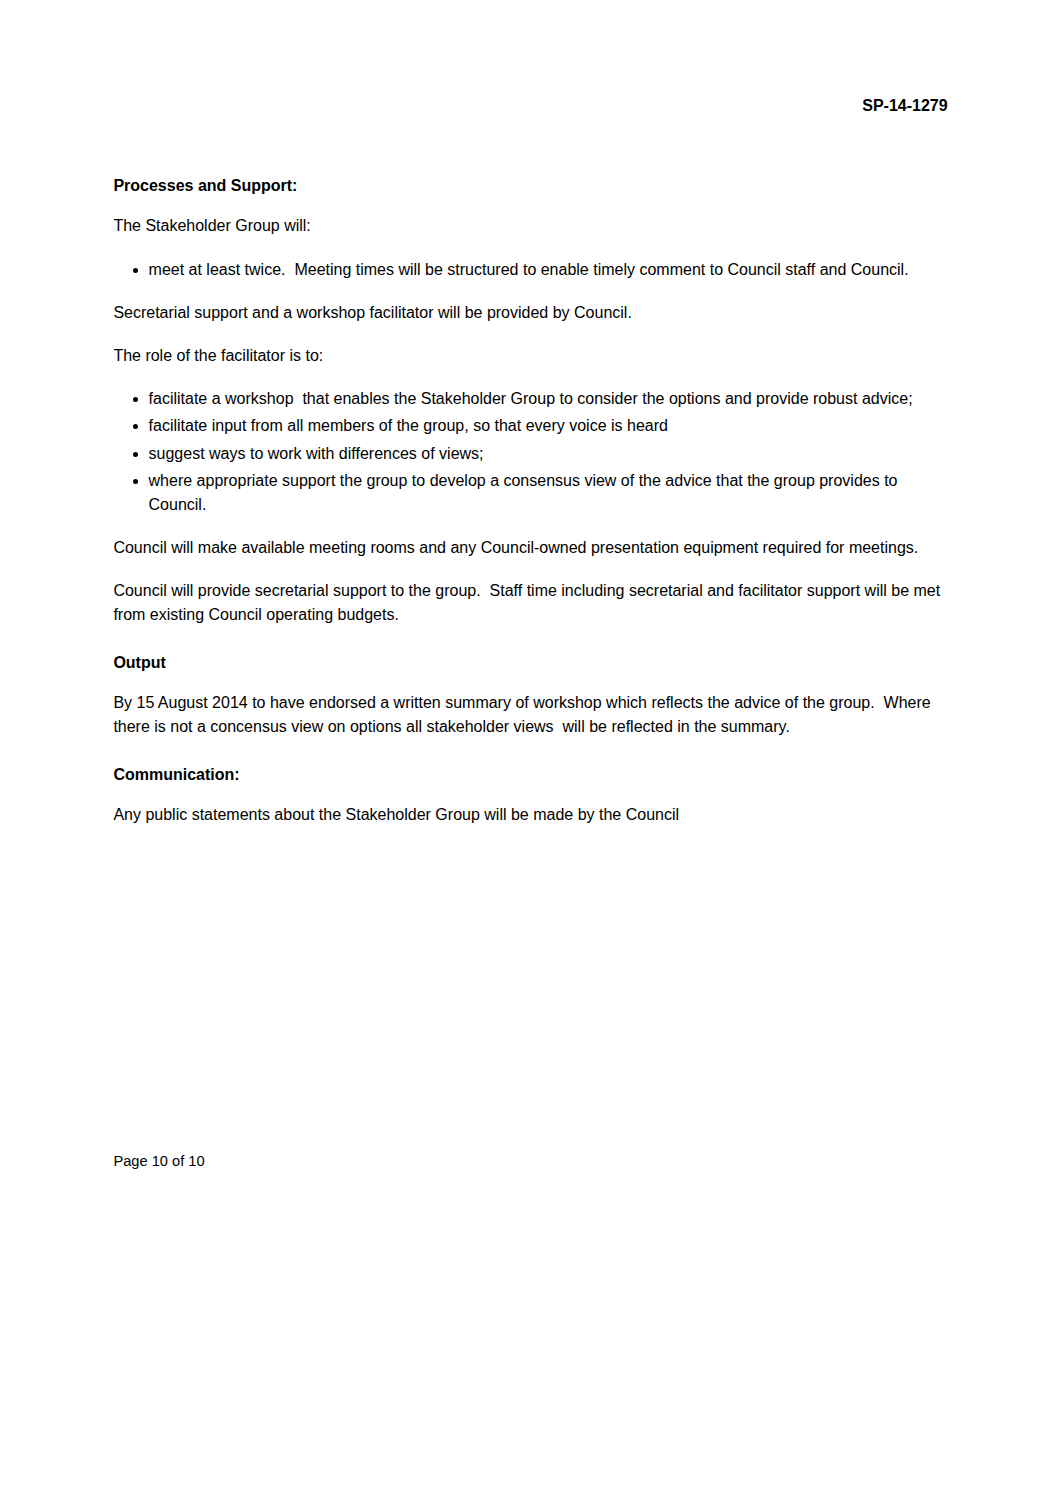SP-14-1279
Processes and Support:
The Stakeholder Group will:
meet at least twice. Meeting times will be structured to enable timely comment to Council staff and Council.
Secretarial support and a workshop facilitator will be provided by Council.
The role of the facilitator is to:
facilitate a workshop that enables the Stakeholder Group to consider the options and provide robust advice;
facilitate input from all members of the group, so that every voice is heard
suggest ways to work with differences of views;
where appropriate support the group to develop a consensus view of the advice that the group provides to Council.
Council will make available meeting rooms and any Council-owned presentation equipment required for meetings.
Council will provide secretarial support to the group. Staff time including secretarial and facilitator support will be met from existing Council operating budgets.
Output
By 15 August 2014 to have endorsed a written summary of workshop which reflects the advice of the group. Where there is not a concensus view on options all stakeholder views will be reflected in the summary.
Communication:
Any public statements about the Stakeholder Group will be made by the Council
Page 10 of 10